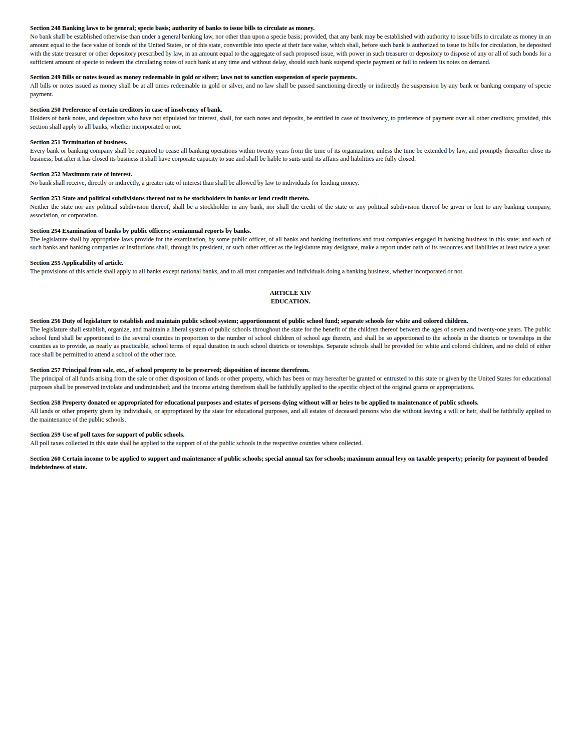Section 248 Banking laws to be general; specie basis; authority of banks to issue bills to circulate as money.
No bank shall be established otherwise than under a general banking law, nor other than upon a specie basis; provided, that any bank may be established with authority to issue bills to circulate as money in an amount equal to the face value of bonds of the United States, or of this state, convertible into specie at their face value, which shall, before such bank is authorized to issue its bills for circulation, be deposited with the state treasurer or other depository prescribed by law, in an amount equal to the aggregate of such proposed issue, with power in such treasurer or depository to dispose of any or all of such bonds for a sufficient amount of specie to redeem the circulating notes of such bank at any time and without delay, should such bank suspend specie payment or fail to redeem its notes on demand.
Section 249 Bills or notes issued as money redeemable in gold or silver; laws not to sanction suspension of specie payments.
All bills or notes issued as money shall be at all times redeemable in gold or silver, and no law shall be passed sanctioning directly or indirectly the suspension by any bank or banking company of specie payment.
Section 250 Preference of certain creditors in case of insolvency of bank.
Holders of bank notes, and depositors who have not stipulated for interest, shall, for such notes and deposits, be entitled in case of insolvency, to preference of payment over all other creditors; provided, this section shall apply to all banks, whether incorporated or not.
Section 251 Termination of business.
Every bank or banking company shall be required to cease all banking operations within twenty years from the time of its organization, unless the time be extended by law, and promptly thereafter close its business; but after it has closed its business it shall have corporate capacity to sue and shall be liable to suits until its affairs and liabilities are fully closed.
Section 252 Maximum rate of interest.
No bank shall receive, directly or indirectly, a greater rate of interest than shall be allowed by law to individuals for lending money.
Section 253 State and political subdivisions thereof not to be stockholders in banks or lend credit thereto.
Neither the state nor any political subdivision thereof, shall be a stockholder in any bank, nor shall the credit of the state or any political subdivision thereof be given or lent to any banking company, association, or corporation.
Section 254 Examination of banks by public officers; semiannual reports by banks.
The legislature shall by appropriate laws provide for the examination, by some public officer, of all banks and banking institutions and trust companies engaged in banking business in this state; and each of such banks and banking companies or institutions shall, through its president, or such other officer as the legislature may designate, make a report under oath of its resources and liabilities at least twice a year.
Section 255 Applicability of article.
The provisions of this article shall apply to all banks except national banks, and to all trust companies and individuals doing a banking business, whether incorporated or not.
ARTICLE XIV EDUCATION.
Section 256 Duty of legislature to establish and maintain public school system; apportionment of public school fund; separate schools for white and colored children.
The legislature shall establish, organize, and maintain a liberal system of public schools throughout the state for the benefit of the children thereof between the ages of seven and twenty-one years. The public school fund shall be apportioned to the several counties in proportion to the number of school children of school age therein, and shall be so apportioned to the schools in the districts or townships in the counties as to provide, as nearly as practicable, school terms of equal duration in such school districts or townships. Separate schools shall be provided for white and colored children, and no child of either race shall be permitted to attend a school of the other race.
Section 257 Principal from sale, etc., of school property to be preserved; disposition of income therefrom.
The principal of all funds arising from the sale or other disposition of lands or other property, which has been or may hereafter be granted or entrusted to this state or given by the United States for educational purposes shall be preserved inviolate and undiminished; and the income arising therefrom shall be faithfully applied to the specific object of the original grants or appropriations.
Section 258 Property donated or appropriated for educational purposes and estates of persons dying without will or heirs to be applied to maintenance of public schools.
All lands or other property given by individuals, or appropriated by the state for educational purposes, and all estates of deceased persons who die without leaving a will or heir, shall be faithfully applied to the maintenance of the public schools.
Section 259 Use of poll taxes for support of public schools.
All poll taxes collected in this state shall be applied to the support of of the public schools in the respective counties where collected.
Section 260 Certain income to be applied to support and maintenance of public schools; special annual tax for schools; maximum annual levy on taxable property; priority for payment of bonded indebtedness of state.